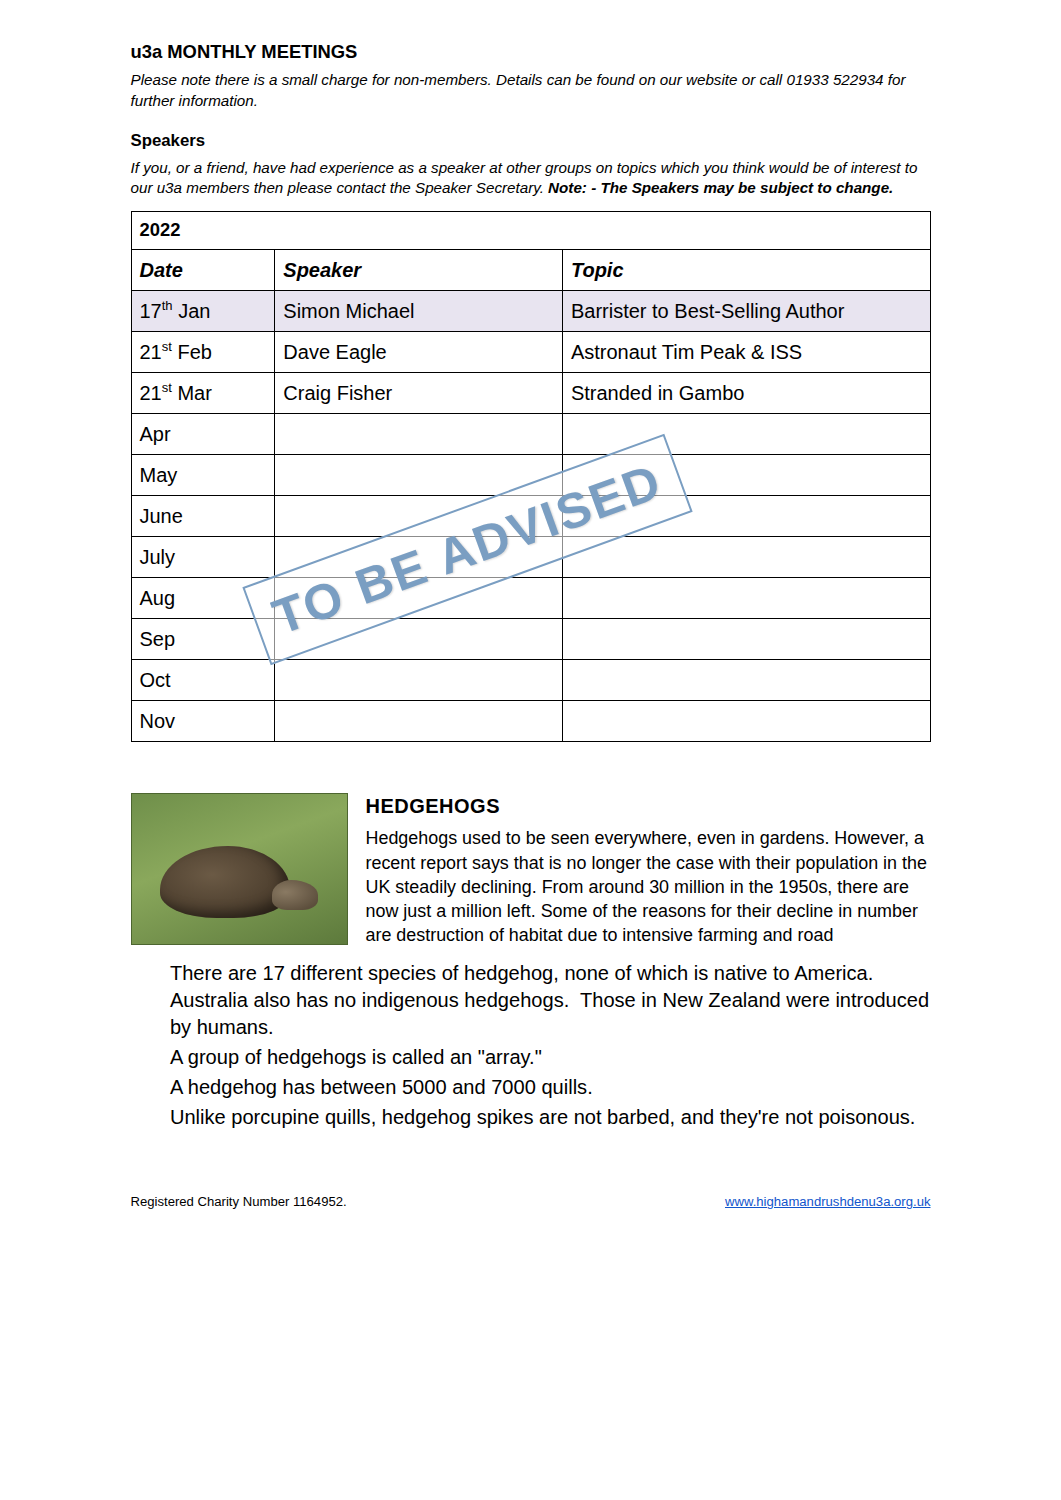u3a MONTHLY MEETINGS
Please note there is a small charge for non-members. Details can be found on our website or call 01933 522934 for further information.
Speakers
If you, or a friend, have had experience as a speaker at other groups on topics which you think would be of interest to our u3a members then please contact the Speaker Secretary. Note: - The Speakers may be subject to change.
| 2022 |
| Date | Speaker | Topic |
| 17 th Jan | Simon Michael | Barrister to Best-Selling Author |
| 21 st Feb | Dave Eagle | Astronaut Tim Peak & ISS |
| 21 st Mar | Craig Fisher | Stranded in Gambo |
| Apr | | |
| May | | |
| June | | |
| July | | |
| Aug | | |
| Sep | | |
| Oct | | |
| Nov | | |
TO BE ADVISED
HEDGEHOGS
Hedgehogs used to be seen everywhere, even in gardens. However, a recent report says that is no longer the case with their population in the UK steadily declining. From around 30 million in the 1950s, there are now just a million left. Some of the reasons for their decline in number are destruction of habitat due to intensive farming and road
There are 17 different species of hedgehog, none of which is native to America. Australia also has no indigenous hedgehogs. Those in New Zealand were introduced by humans.
A group of hedgehogs is called an "array."
A hedgehog has between 5000 and 7000 quills.
Unlike porcupine quills, hedgehog spikes are not barbed, and they're not poisonous.
Registered Charity Number 1164952. www.highamandrushdenu3a.org.uk